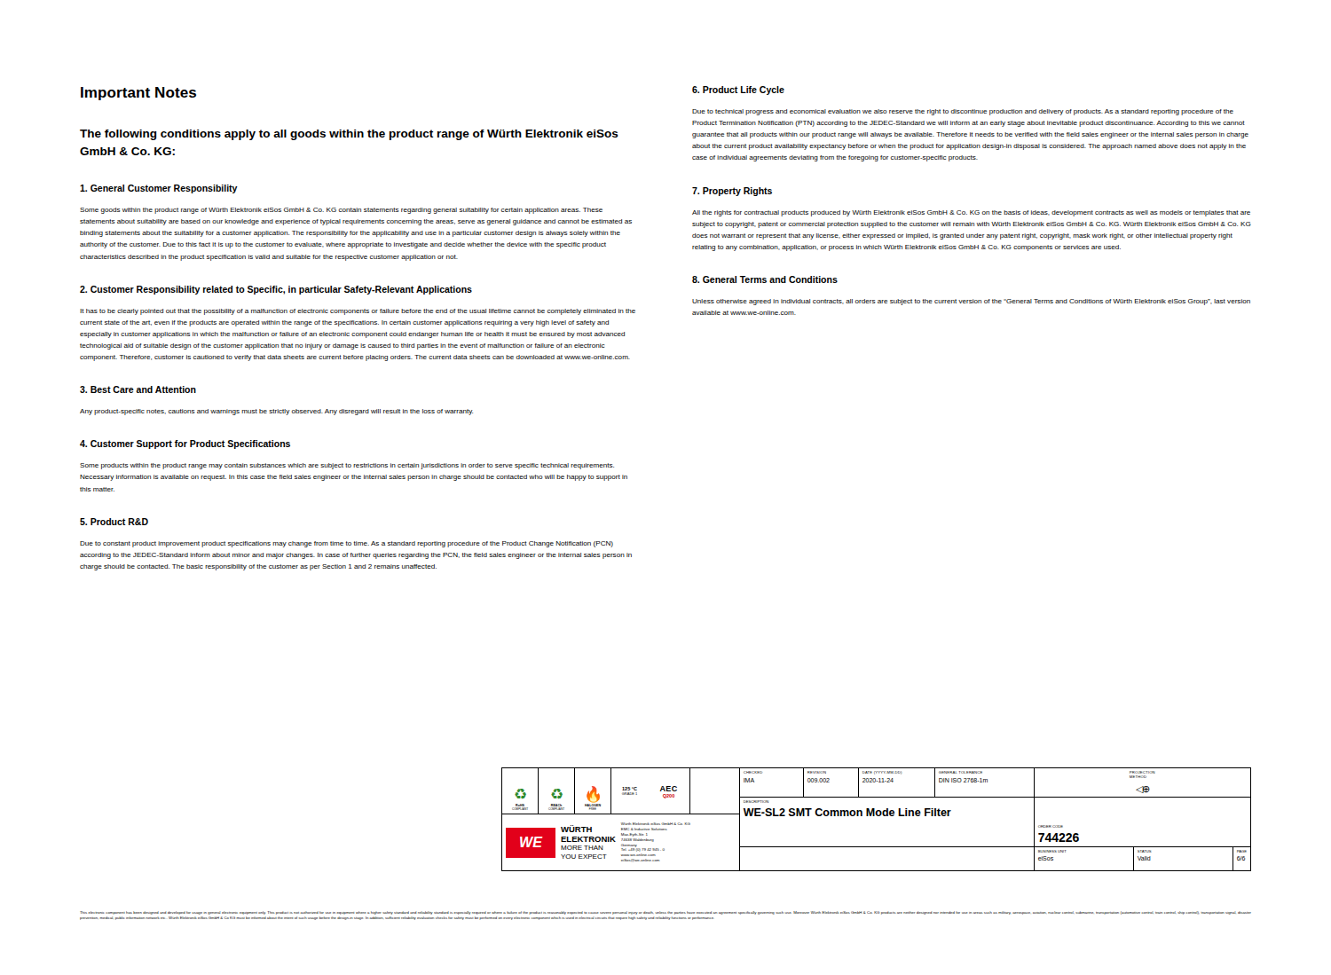Important Notes
The following conditions apply to all goods within the product range of Würth Elektronik eiSos GmbH & Co. KG:
1. General Customer Responsibility
Some goods within the product range of Würth Elektronik eiSos GmbH & Co. KG contain statements regarding general suitability for certain application areas. These statements about suitability are based on our knowledge and experience of typical requirements concerning the areas, serve as general guidance and cannot be estimated as binding statements about the suitability for a customer application. The responsibility for the applicability and use in a particular customer design is always solely within the authority of the customer. Due to this fact it is up to the customer to evaluate, where appropriate to investigate and decide whether the device with the specific product characteristics described in the product specification is valid and suitable for the respective customer application or not.
2. Customer Responsibility related to Specific, in particular Safety-Relevant Applications
It has to be clearly pointed out that the possibility of a malfunction of electronic components or failure before the end of the usual lifetime cannot be completely eliminated in the current state of the art, even if the products are operated within the range of the specifications. In certain customer applications requiring a very high level of safety and especially in customer applications in which the malfunction or failure of an electronic component could endanger human life or health it must be ensured by most advanced technological aid of suitable design of the customer application that no injury or damage is caused to third parties in the event of malfunction or failure of an electronic component. Therefore, customer is cautioned to verify that data sheets are current before placing orders. The current data sheets can be downloaded at www.we-online.com.
3. Best Care and Attention
Any product-specific notes, cautions and warnings must be strictly observed. Any disregard will result in the loss of warranty.
4. Customer Support for Product Specifications
Some products within the product range may contain substances which are subject to restrictions in certain jurisdictions in order to serve specific technical requirements. Necessary information is available on request. In this case the field sales engineer or the internal sales person in charge should be contacted who will be happy to support in this matter.
5. Product R&D
Due to constant product improvement product specifications may change from time to time. As a standard reporting procedure of the Product Change Notification (PCN) according to the JEDEC-Standard inform about minor and major changes. In case of further queries regarding the PCN, the field sales engineer or the internal sales person in charge should be contacted. The basic responsibility of the customer as per Section 1 and 2 remains unaffected.
6. Product Life Cycle
Due to technical progress and economical evaluation we also reserve the right to discontinue production and delivery of products. As a standard reporting procedure of the Product Termination Notification (PTN) according to the JEDEC-Standard we will inform at an early stage about inevitable product discontinuance. According to this we cannot guarantee that all products within our product range will always be available. Therefore it needs to be verified with the field sales engineer or the internal sales person in charge about the current product availability expectancy before or when the product for application design-in disposal is considered. The approach named above does not apply in the case of individual agreements deviating from the foregoing for customer-specific products.
7. Property Rights
All the rights for contractual products produced by Würth Elektronik eiSos GmbH & Co. KG on the basis of ideas, development contracts as well as models or templates that are subject to copyright, patent or commercial protection supplied to the customer will remain with Würth Elektronik eiSos GmbH & Co. KG. Würth Elektronik eiSos GmbH & Co. KG does not warrant or represent that any license, either expressed or implied, is granted under any patent right, copyright, mask work right, or other intellectual property right relating to any combination, application, or process in which Würth Elektronik eiSos GmbH & Co. KG components or services are used.
8. General Terms and Conditions
Unless otherwise agreed in individual contracts, all orders are subject to the current version of the “General Terms and Conditions of Würth Elektronik eiSos Group”, last version available at www.we-online.com.
♻
RoHS
COMPLIANT
♻
REACh
COMPLIANT
🔥
HALOGEN
FREE
125 °C
GRADE 1
AEC
Q200
WE
WÜRTH
ELEKTRONIK
MORE THAN
YOU EXPECT
Würth Elektronik eiSos GmbH & Co. KG
EMC & Inductive Solutions
Max-Eyth-Str. 1
74638 Waldenburg
Germany
Tel. +49 (0) 79 42 945 - 0
www.we-online.com
eiSos@we-online.com
CHECKED
IMA
REVISION
009.002
DATE (YYYY-MM-DD)
2020-11-24
GENERAL TOLERANCE
DIN ISO 2768-1m
PROJECTION
METHOD
◁⊕
DESCRIPTION
WE-SL2 SMT Common Mode Line Filter
ORDER CODE
744226
BUSINESS UNIT
eiSos
STATUS
Valid
PAGE
6/6
This electronic component has been designed and developed for usage in general electronic equipment only. This product is not authorized for use in equipment where a higher safety standard and reliability standard is especially required or where a failure of the product is reasonably expected to cause severe personal injury or death, unless the parties have executed an agreement specifically governing such use. Moreover Würth Elektronik eiSos GmbH & Co. KG products are neither designed nor intended for use in areas such as military, aerospace, aviation, nuclear control, submarine, transportation (automotive control, train control, ship control), transportation signal, disaster prevention, medical, public information network etc.. Würth Elektronik eiSos GmbH & Co KG must be informed about the intent of such usage before the design-in stage. In addition, sufficient reliability evaluation checks for safety must be performed on every electronic component which is used in electrical circuits that require high safety and reliability functions or performance.